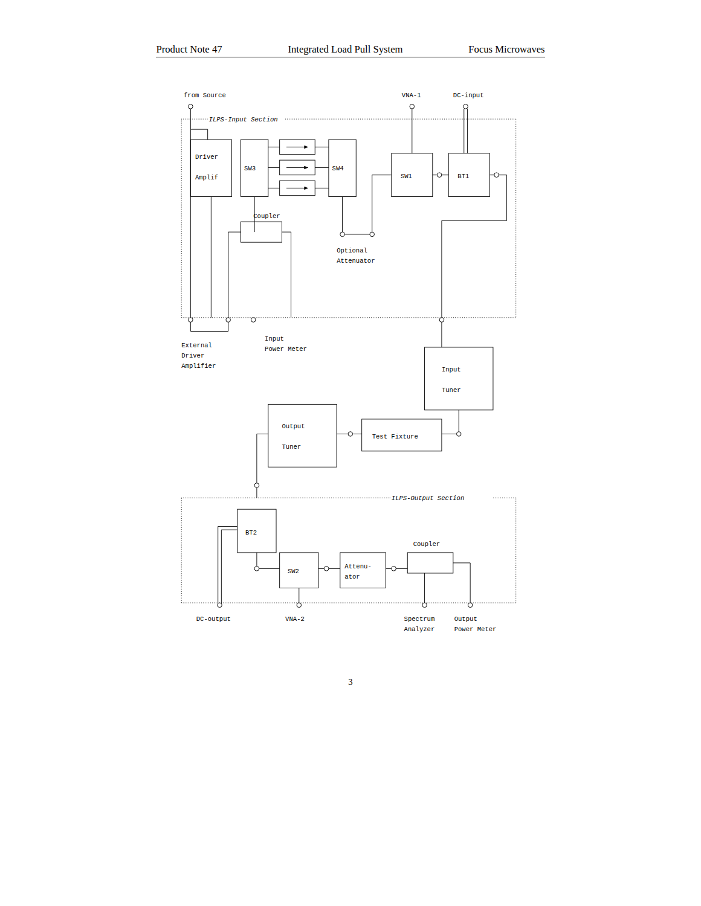Product Note 47 Integrated Load Pull System Focus Microwaves
Block diagram of the Integrated Load Pull System (ILPS) Top dotted enclosure labelled ILPS-Input Section contains a Driver Amplifier, switches SW3 and SW4 with three parallel signal paths, a Coupler, SW1 and bias tee BT1. Signals come from Source, VNA-1 and DC-input. Ports below lead to External Driver Amplifier, Input Power Meter and an Optional Attenuator. The input path continues to the Input Tuner, then the Test Fixture, then the Output Tuner. The lower dotted enclosure labelled ILPS-Output Section contains bias tee BT2, switch SW2, an Attenuator and a Coupler, with ports for DC-output, VNA-2, Spectrum Analyzer and Output Power Meter. from Source VNA-1 DC-input ILPS-Input Section Driver Amplif SW3 SW4 Coupler Optional Attenuator SW1 BT1 External Driver Amplifier Input Power Meter Input Tuner Test Fixture Output Tuner ILPS-Output Section BT2 SW2 Attenu- ator Coupler DC-output VNA-2 Spectrum Analyzer Output Power Meter
3